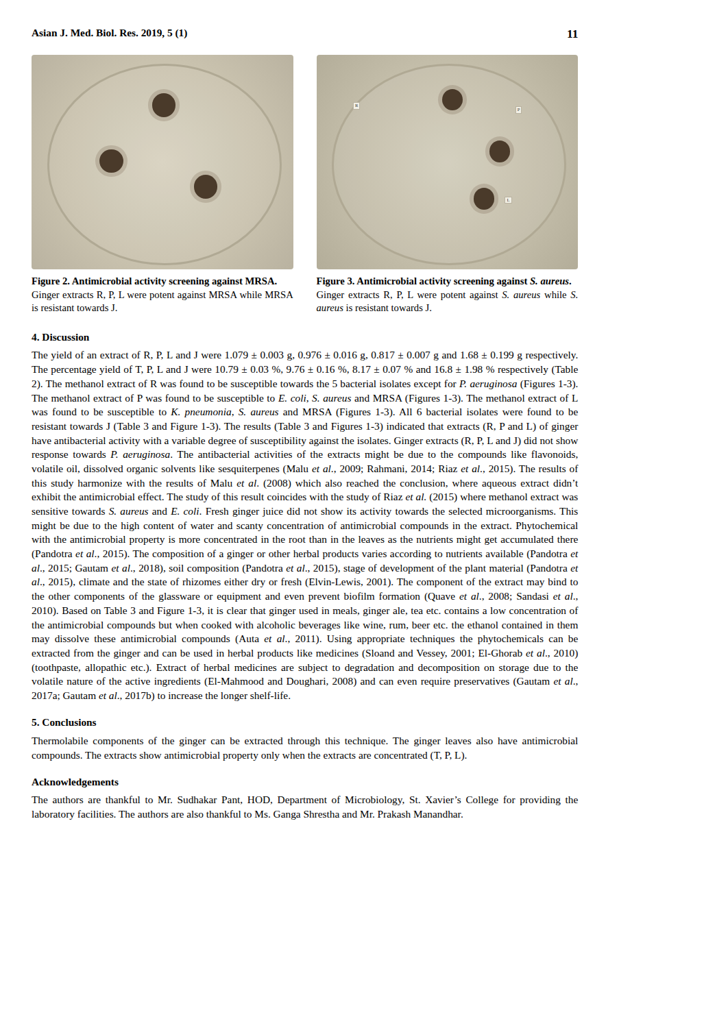Asian J. Med. Biol. Res. 2019, 5 (1)
11
Figure 2. Antimicrobial activity screening against MRSA.
Ginger extracts R, P, L were potent against MRSA while MRSA is resistant towards J.
R
P
L
Figure 3. Antimicrobial activity screening against S. aureus.
Ginger extracts R, P, L were potent against S. aureus while S. aureus is resistant towards J.
4. Discussion
The yield of an extract of R, P, L and J were 1.079 ± 0.003 g, 0.976 ± 0.016 g, 0.817 ± 0.007 g and 1.68 ± 0.199 g respectively. The percentage yield of T, P, L and J were 10.79 ± 0.03 %, 9.76 ± 0.16 %, 8.17 ± 0.07 % and 16.8 ± 1.98 % respectively (Table 2). The methanol extract of R was found to be susceptible towards the 5 bacterial isolates except for P. aeruginosa (Figures 1-3). The methanol extract of P was found to be susceptible to E. coli, S. aureus and MRSA (Figures 1-3). The methanol extract of L was found to be susceptible to K. pneumonia, S. aureus and MRSA (Figures 1-3). All 6 bacterial isolates were found to be resistant towards J (Table 3 and Figure 1-3). The results (Table 3 and Figures 1-3) indicated that extracts (R, P and L) of ginger have antibacterial activity with a variable degree of susceptibility against the isolates. Ginger extracts (R, P, L and J) did not show response towards P. aeruginosa. The antibacterial activities of the extracts might be due to the compounds like flavonoids, volatile oil, dissolved organic solvents like sesquiterpenes (Malu et al., 2009; Rahmani, 2014; Riaz et al., 2015). The results of this study harmonize with the results of Malu et al. (2008) which also reached the conclusion, where aqueous extract didn’t exhibit the antimicrobial effect. The study of this result coincides with the study of Riaz et al. (2015) where methanol extract was sensitive towards S. aureus and E. coli. Fresh ginger juice did not show its activity towards the selected microorganisms. This might be due to the high content of water and scanty concentration of antimicrobial compounds in the extract. Phytochemical with the antimicrobial property is more concentrated in the root than in the leaves as the nutrients might get accumulated there (Pandotra et al., 2015). The composition of a ginger or other herbal products varies according to nutrients available (Pandotra et al., 2015; Gautam et al., 2018), soil composition (Pandotra et al., 2015), stage of development of the plant material (Pandotra et al., 2015), climate and the state of rhizomes either dry or fresh (Elvin-Lewis, 2001). The component of the extract may bind to the other components of the glassware or equipment and even prevent biofilm formation (Quave et al., 2008; Sandasi et al., 2010). Based on Table 3 and Figure 1-3, it is clear that ginger used in meals, ginger ale, tea etc. contains a low concentration of the antimicrobial compounds but when cooked with alcoholic beverages like wine, rum, beer etc. the ethanol contained in them may dissolve these antimicrobial compounds (Auta et al., 2011). Using appropriate techniques the phytochemicals can be extracted from the ginger and can be used in herbal products like medicines (Sloand and Vessey, 2001; El-Ghorab et al., 2010) (toothpaste, allopathic etc.). Extract of herbal medicines are subject to degradation and decomposition on storage due to the volatile nature of the active ingredients (El-Mahmood and Doughari, 2008) and can even require preservatives (Gautam et al., 2017a; Gautam et al., 2017b) to increase the longer shelf-life.
5. Conclusions
Thermolabile components of the ginger can be extracted through this technique. The ginger leaves also have antimicrobial compounds. The extracts show antimicrobial property only when the extracts are concentrated (T, P, L).
Acknowledgements
The authors are thankful to Mr. Sudhakar Pant, HOD, Department of Microbiology, St. Xavier’s College for providing the laboratory facilities. The authors are also thankful to Ms. Ganga Shrestha and Mr. Prakash Manandhar.